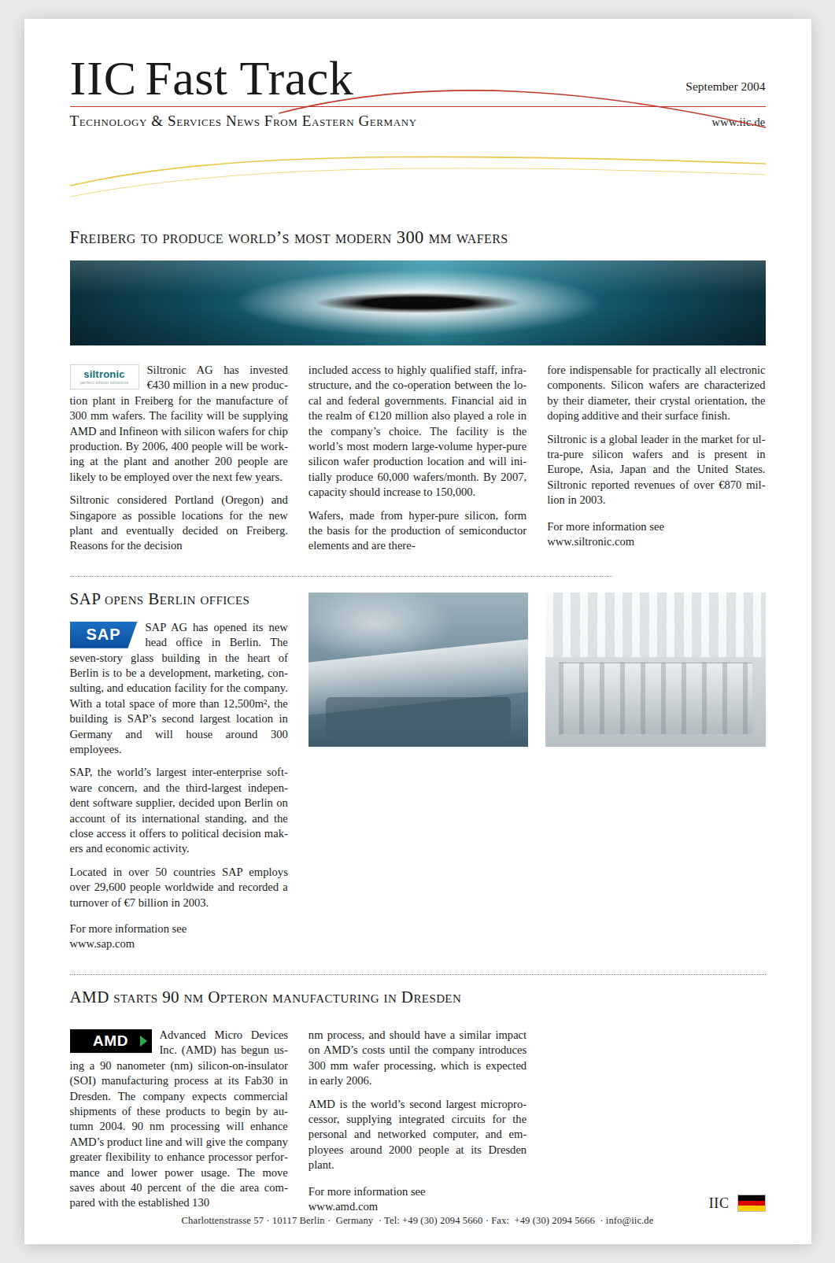IIC Fast Track
September 2004
Technology & Services News From Eastern Germany
www.iic.de
Freiberg to produce world’s most modern 300 mm wafers
siltronic perfect silicon solutions Siltronic AG has invested €430 million in a new production plant in Freiberg for the manufacture of 300 mm wafers. The facility will be supplying AMD and Infineon with silicon wafers for chip production. By 2006, 400 people will be working at the plant and another 200 people are likely to be employed over the next few years.
Siltronic considered Portland (Oregon) and Singapore as possible locations for the new plant and eventually decided on Freiberg. Reasons for the decision
included access to highly qualified staff, infrastructure, and the co-operation between the local and federal governments. Financial aid in the realm of €120 million also played a role in the company’s choice. The facility is the world’s most modern large-volume hyper-pure silicon wafer production location and will initially produce 60,000 wafers/month. By 2007, capacity should increase to 150,000.
Wafers, made from hyper-pure silicon, form the basis for the production of semiconductor elements and are there-
fore indispensable for practically all electronic components. Silicon wafers are characterized by their diameter, their crystal orientation, the doping additive and their surface finish.
Siltronic is a global leader in the market for ultra-pure silicon wafers and is present in Europe, Asia, Japan and the United States. Siltronic reported revenues of over €870 million in 2003.
For more information see
www.siltronic.com
SAP opens Berlin offices
SAP SAP AG has opened its new head office in Berlin. The seven-story glass building in the heart of Berlin is to be a development, marketing, consulting, and education facility for the company. With a total space of more than 12,500m², the building is SAP’s second largest location in Germany and will house around 300 employees.
SAP, the world’s largest inter-enterprise software concern, and the third-largest independent software supplier, decided upon Berlin on account of its international standing, and the close access it offers to political decision makers and economic activity.
Located in over 50 countries SAP employs over 29,600 people worldwide and recorded a turnover of €7 billion in 2003.
For more information see
www.sap.com
AMD starts 90 nm Opteron manufacturing in Dresden
AMD Advanced Micro Devices Inc. (AMD) has begun using a 90 nanometer (nm) silicon-on-insulator (SOI) manufacturing process at its Fab30 in Dresden. The company expects commercial shipments of these products to begin by autumn 2004. 90 nm processing will enhance AMD’s product line and will give the company greater flexibility to enhance processor performance and lower power usage. The move saves about 40 percent of the die area compared with the established 130
nm process, and should have a similar impact on AMD’s costs until the company introduces 300 mm wafer processing, which is expected in early 2006.
AMD is the world’s second largest microprocessor, supplying integrated circuits for the personal and networked computer, and employees around 2000 people at its Dresden plant.
For more information see
www.amd.com
IIC
Charlottenstrasse 57 · 10117 Berlin · Germany · Tel: +49 (30) 2094 5660 · Fax: +49 (30) 2094 5666 · info@iic.de